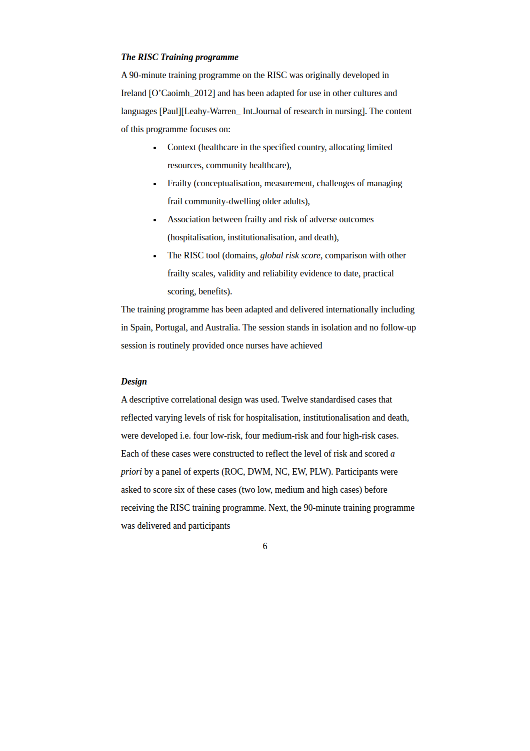The RISC Training programme
A 90-minute training programme on the RISC was originally developed in Ireland [O’Caoimh_2012] and has been adapted for use in other cultures and languages [Paul][Leahy-Warren_ Int.Journal of research in nursing]. The content of this programme focuses on:
Context (healthcare in the specified country, allocating limited resources, community healthcare),
Frailty (conceptualisation, measurement, challenges of managing frail community-dwelling older adults),
Association between frailty and risk of adverse outcomes (hospitalisation, institutionalisation, and death),
The RISC tool (domains, global risk score, comparison with other frailty scales, validity and reliability evidence to date, practical scoring, benefits).
The training programme has been adapted and delivered internationally including in Spain, Portugal, and Australia. The session stands in isolation and no follow-up session is routinely provided once nurses have achieved
Design
A descriptive correlational design was used. Twelve standardised cases that reflected varying levels of risk for hospitalisation, institutionalisation and death, were developed i.e. four low-risk, four medium-risk and four high-risk cases. Each of these cases were constructed to reflect the level of risk and scored a priori by a panel of experts (ROC, DWM, NC, EW, PLW). Participants were asked to score six of these cases (two low, medium and high cases) before receiving the RISC training programme. Next, the 90-minute training programme was delivered and participants
6